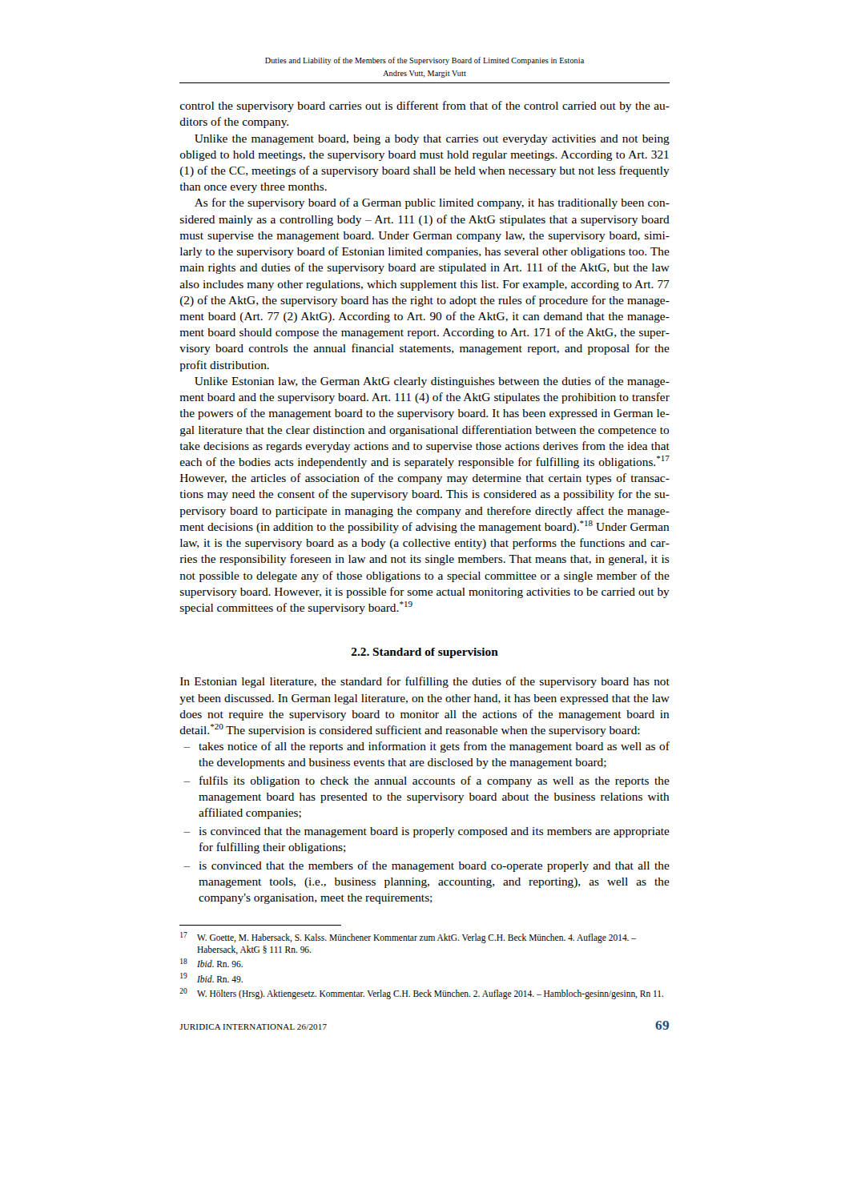Duties and Liability of the Members of the Supervisory Board of Limited Companies in Estonia
Andres Vutt, Margit Vutt
control the supervisory board carries out is different from that of the control carried out by the auditors of the company.
Unlike the management board, being a body that carries out everyday activities and not being obliged to hold meetings, the supervisory board must hold regular meetings. According to Art. 321 (1) of the CC, meetings of a supervisory board shall be held when necessary but not less frequently than once every three months.
As for the supervisory board of a German public limited company, it has traditionally been considered mainly as a controlling body – Art. 111 (1) of the AktG stipulates that a supervisory board must supervise the management board. Under German company law, the supervisory board, similarly to the supervisory board of Estonian limited companies, has several other obligations too. The main rights and duties of the supervisory board are stipulated in Art. 111 of the AktG, but the law also includes many other regulations, which supplement this list. For example, according to Art. 77 (2) of the AktG, the supervisory board has the right to adopt the rules of procedure for the management board (Art. 77 (2) AktG). According to Art. 90 of the AktG, it can demand that the management board should compose the management report. According to Art. 171 of the AktG, the supervisory board controls the annual financial statements, management report, and proposal for the profit distribution.
Unlike Estonian law, the German AktG clearly distinguishes between the duties of the management board and the supervisory board. Art. 111 (4) of the AktG stipulates the prohibition to transfer the powers of the management board to the supervisory board. It has been expressed in German legal literature that the clear distinction and organisational differentiation between the competence to take decisions as regards everyday actions and to supervise those actions derives from the idea that each of the bodies acts independently and is separately responsible for fulfilling its obligations.*17 However, the articles of association of the company may determine that certain types of transactions may need the consent of the supervisory board. This is considered as a possibility for the supervisory board to participate in managing the company and therefore directly affect the management decisions (in addition to the possibility of advising the management board).*18 Under German law, it is the supervisory board as a body (a collective entity) that performs the functions and carries the responsibility foreseen in law and not its single members. That means that, in general, it is not possible to delegate any of those obligations to a special committee or a single member of the supervisory board. However, it is possible for some actual monitoring activities to be carried out by special committees of the supervisory board.*19
2.2. Standard of supervision
In Estonian legal literature, the standard for fulfilling the duties of the supervisory board has not yet been discussed. In German legal literature, on the other hand, it has been expressed that the law does not require the supervisory board to monitor all the actions of the management board in detail.*20 The supervision is considered sufficient and reasonable when the supervisory board:
takes notice of all the reports and information it gets from the management board as well as of the developments and business events that are disclosed by the management board;
fulfils its obligation to check the annual accounts of a company as well as the reports the management board has presented to the supervisory board about the business relations with affiliated companies;
is convinced that the management board is properly composed and its members are appropriate for fulfilling their obligations;
is convinced that the members of the management board co-operate properly and that all the management tools, (i.e., business planning, accounting, and reporting), as well as the company's organisation, meet the requirements;
W. Goette, M. Habersack, S. Kalss. Münchener Kommentar zum AktG. Verlag C.H. Beck München. 4. Auflage 2014. – Habersack, AktG § 111 Rn. 96.
Ibid. Rn. 96.
Ibid. Rn. 49.
W. Hölters (Hrsg). Aktiengesetz. Kommentar. Verlag C.H. Beck München. 2. Auflage 2014. – Hambloch-gesinn/gesinn, Rn 11.
Juridica International 26/2017 69